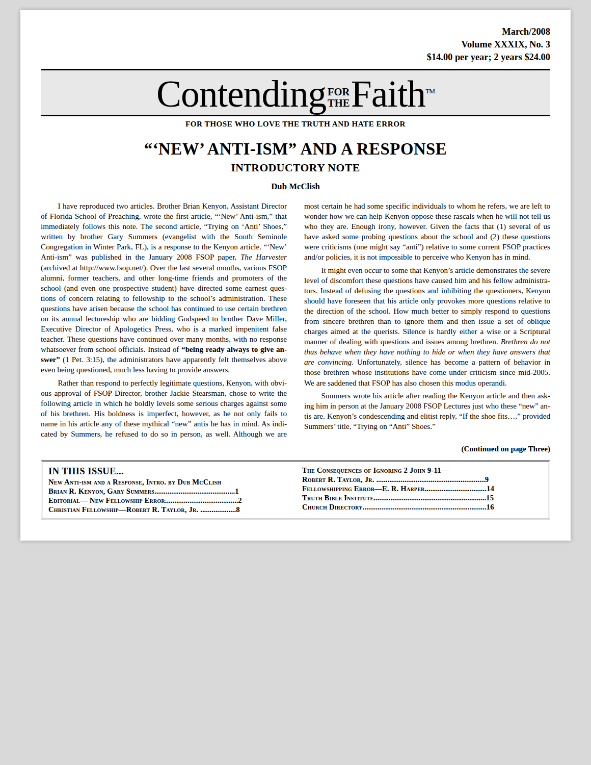March/2008
Volume XXXIX, No. 3
$14.00 per year; 2 years $24.00
ContendingFOR
THEFaithTM
FOR THOSE WHO LOVE THE TRUTH AND HATE ERROR
“‘NEW’ ANTI-ISM” AND A RESPONSE
INTRODUCTORY NOTE
Dub McClish
I have reproduced two articles. Brother Brian Kenyon, Assistant Director of Florida School of Preaching, wrote the first article, “‘New’ Anti-ism,” that immediately follows this note. The second article, “Trying on ‘Anti’ Shoes,” written by brother Gary Summers (evangelist with the South Seminole Congregation in Winter Park, FL), is a response to the Kenyon article. “‘New’ Anti-ism” was published in the January 2008 FSOP paper, The Harvester (archived at http://www.fsop.net/). Over the last several months, various FSOP alumni, former teachers, and other long-time friends and promoters of the school (and even one prospective student) have directed some earnest questions of concern relating to fellowship to the school’s administration. These questions have arisen because the school has continued to use certain brethren on its annual lectureship who are bidding Godspeed to brother Dave Miller, Executive Director of Apologetics Press, who is a marked impenitent false teacher. These questions have continued over many months, with no response whatsoever from school officials. Instead of “being ready always to give answer” (1 Pet. 3:15), the administrators have apparently felt themselves above even being questioned, much less having to provide answers.
Rather than respond to perfectly legitimate questions, Kenyon, with obvious approval of FSOP Director, brother Jackie Stearsman, chose to write the following article in which he boldly levels some serious charges against some of his brethren. His boldness is imperfect, however, as he not only fails to name in his article any of these mythical “new” antis he has in mind. As indicated by Summers, he refused to do so in person, as well. Although we are most certain he had some specific individuals to whom he refers, we are left to wonder how we can help Kenyon oppose these rascals when he will not tell us who they are. Enough irony, however. Given the facts that (1) several of us have asked some probing questions about the school and (2) these questions were criticisms (one might say “anti”) relative to some current FSOP practices and/or policies, it is not impossible to perceive who Kenyon has in mind.
It might even occur to some that Kenyon’s article demonstrates the severe level of discomfort these questions have caused him and his fellow administrators. Instead of defusing the questions and inhibiting the questioners, Kenyon should have foreseen that his article only provokes more questions relative to the direction of the school. How much better to simply respond to questions from sincere brethren than to ignore them and then issue a set of oblique charges aimed at the querists. Silence is hardly either a wise or a Scriptural manner of dealing with questions and issues among brethren. Brethren do not thus behave when they have nothing to hide or when they have answers that are convincing. Unfortunately, silence has become a pattern of behavior in those brethren whose institutions have come under criticism since mid-2005. We are saddened that FSOP has also chosen this modus operandi.
Summers wrote his article after reading the Kenyon article and then asking him in person at the January 2008 FSOP Lectures just who these “new” antis are. Kenyon’s condescending and elitist reply, “If the shoe fits…,” provided Summers’ title, “Trying on “Anti” Shoes.”
(Continued on page Three)
IN THIS ISSUE...
New Anti-ism and a Response, Intro. by Dub McClish
Brian R. Kenyon, Gary Summers........................................... 1
Editorial— New Fellowship Error....................................... 2
Christian Fellowship—Robert R. Taylor, Jr. ................... 8
The Consequences of Ignoring 2 John 9-11—
Robert R. Taylor, Jr. .......................................................... 9
Fellowshipping Error—E. R. Harper................................. 14
Truth Bible Institute............................................................ 15
Church Directory.................................................................. 16